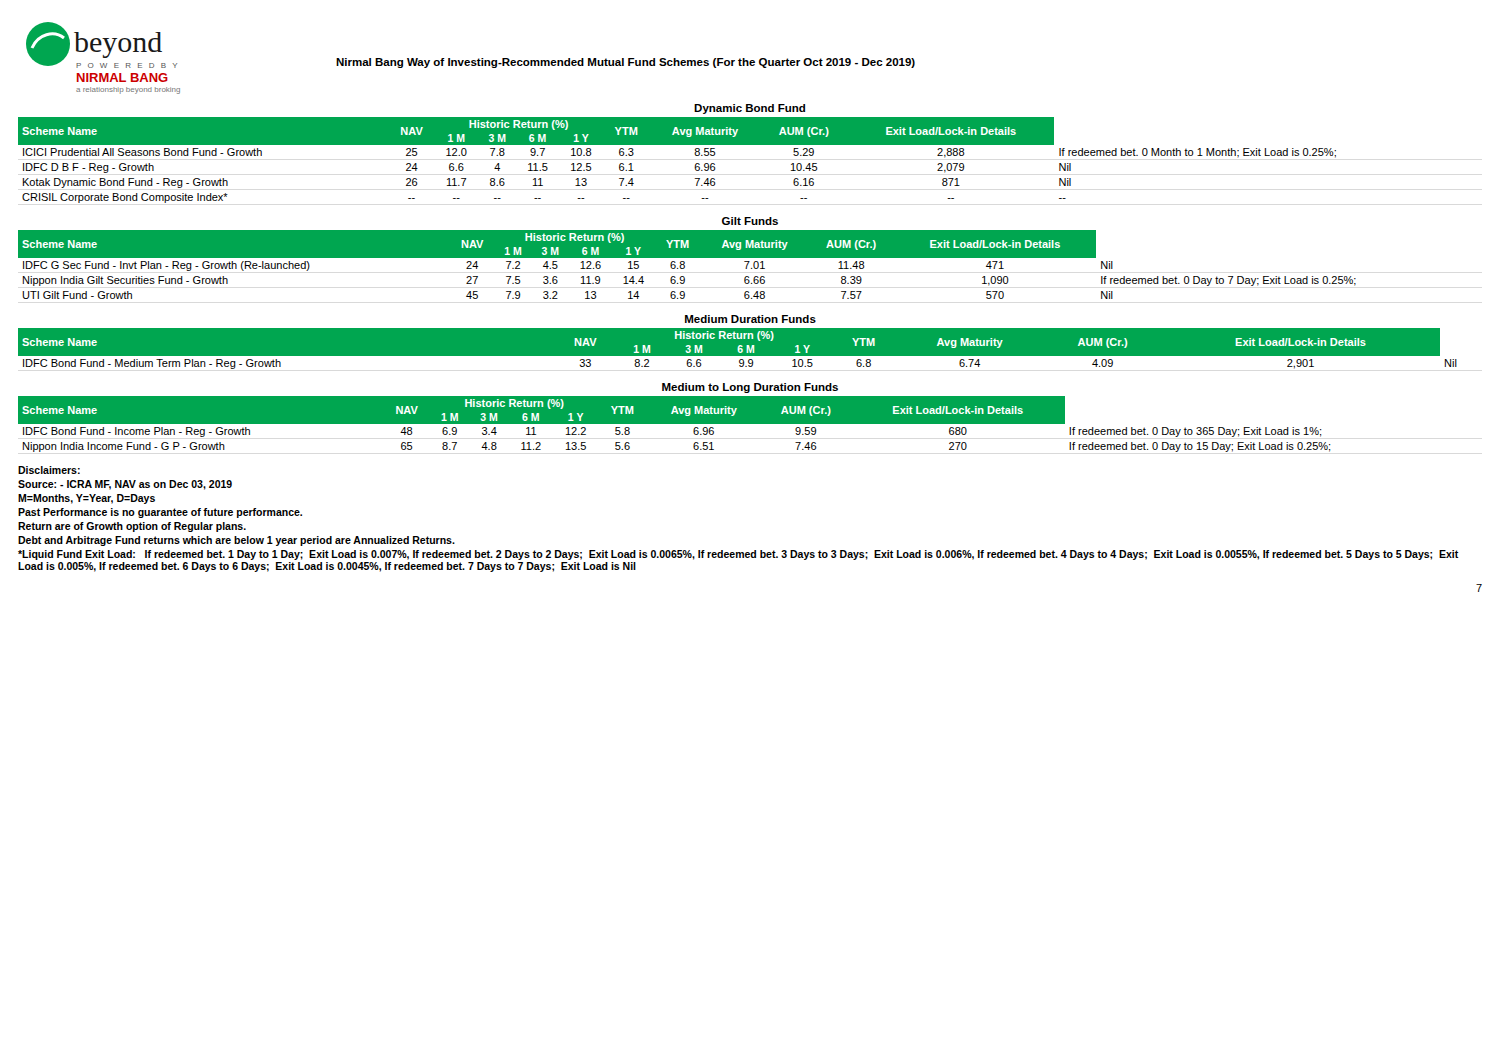beyond P O W E R E D B Y NIRMAL BANG a relationship beyond broking
Nirmal Bang Way of Investing-Recommended Mutual Fund Schemes (For the Quarter Oct 2019 - Dec 2019)
Dynamic Bond Fund
| Scheme Name | NAV | Historic Return (%) | YTM | Avg Maturity | AUM (Cr.) | Exit Load/Lock-in Details |
| --- | --- | --- | --- | --- | --- | --- |
| 1 M | 3 M | 6 M | 1 Y |
| ICICI Prudential All Seasons Bond Fund - Growth | 25 | 12.0 | 7.8 | 9.7 | 10.8 | 6.3 | 8.55 | 5.29 | 2,888 | If redeemed bet. 0 Month to 1 Month; Exit Load is 0.25%; |
| IDFC D B F - Reg - Growth | 24 | 6.6 | 4 | 11.5 | 12.5 | 6.1 | 6.96 | 10.45 | 2,079 | Nil |
| Kotak Dynamic Bond Fund - Reg - Growth | 26 | 11.7 | 8.6 | 11 | 13 | 7.4 | 7.46 | 6.16 | 871 | Nil |
| CRISIL Corporate Bond Composite Index* | -- | -- | -- | -- | -- | -- | -- | -- | -- | -- |
Gilt Funds
| Scheme Name | NAV | Historic Return (%) | YTM | Avg Maturity | AUM (Cr.) | Exit Load/Lock-in Details |
| --- | --- | --- | --- | --- | --- | --- |
| 1 M | 3 M | 6 M | 1 Y |
| IDFC G Sec Fund - Invt Plan - Reg - Growth (Re-launched) | 24 | 7.2 | 4.5 | 12.6 | 15 | 6.8 | 7.01 | 11.48 | 471 | Nil |
| Nippon India Gilt Securities Fund - Growth | 27 | 7.5 | 3.6 | 11.9 | 14.4 | 6.9 | 6.66 | 8.39 | 1,090 | If redeemed bet. 0 Day to 7 Day; Exit Load is 0.25%; |
| UTI Gilt Fund - Growth | 45 | 7.9 | 3.2 | 13 | 14 | 6.9 | 6.48 | 7.57 | 570 | Nil |
Medium Duration Funds
| Scheme Name | NAV | Historic Return (%) | YTM | Avg Maturity | AUM (Cr.) | Exit Load/Lock-in Details |
| --- | --- | --- | --- | --- | --- | --- |
| 1 M | 3 M | 6 M | 1 Y |
| IDFC Bond Fund - Medium Term Plan - Reg - Growth | 33 | 8.2 | 6.6 | 9.9 | 10.5 | 6.8 | 6.74 | 4.09 | 2,901 | Nil |
Medium to Long Duration Funds
| Scheme Name | NAV | Historic Return (%) | YTM | Avg Maturity | AUM (Cr.) | Exit Load/Lock-in Details |
| --- | --- | --- | --- | --- | --- | --- |
| 1 M | 3 M | 6 M | 1 Y |
| IDFC Bond Fund - Income Plan - Reg - Growth | 48 | 6.9 | 3.4 | 11 | 12.2 | 5.8 | 6.96 | 9.59 | 680 | If redeemed bet. 0 Day to 365 Day; Exit Load is 1%; |
| Nippon India Income Fund - G P - Growth | 65 | 8.7 | 4.8 | 11.2 | 13.5 | 5.6 | 6.51 | 7.46 | 270 | If redeemed bet. 0 Day to 15 Day; Exit Load is 0.25%; |
Disclaimers:
Source: - ICRA MF, NAV as on Dec 03, 2019
M=Months, Y=Year, D=Days
Past Performance is no guarantee of future performance.
Return are of Growth option of Regular plans.
Debt and Arbitrage Fund returns which are below 1 year period are Annualized Returns.
*Liquid Fund Exit Load: If redeemed bet. 1 Day to 1 Day; Exit Load is 0.007%, If redeemed bet. 2 Days to 2 Days; Exit Load is 0.0065%, If redeemed bet. 3 Days to 3 Days; Exit Load is 0.006%, If redeemed bet. 4 Days to 4 Days; Exit Load is 0.0055%, If redeemed bet. 5 Days to 5 Days; Exit Load is 0.005%, If redeemed bet. 6 Days to 6 Days; Exit Load is 0.0045%, If redeemed bet. 7 Days to 7 Days; Exit Load is Nil
7